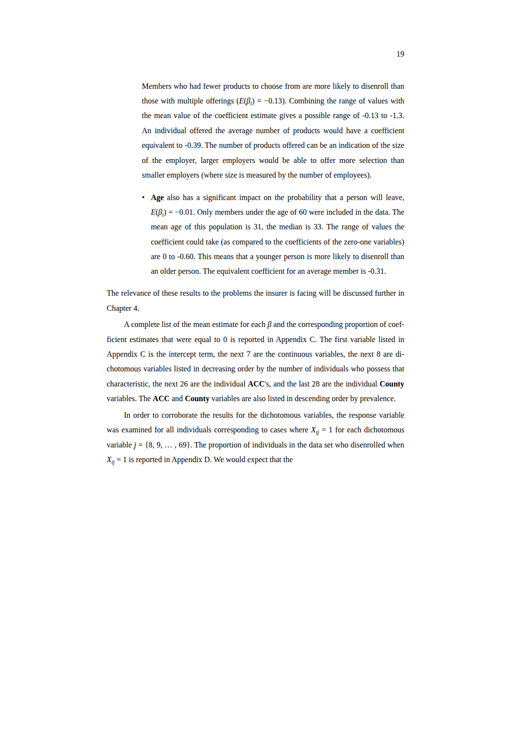19
Members who had fewer products to choose from are more likely to disenroll than those with multiple offerings (E(βi) = −0.13). Combining the range of values with the mean value of the coefficient estimate gives a possible range of -0.13 to -1.3. An individual offered the average number of products would have a coefficient equivalent to -0.39. The number of products offered can be an indication of the size of the employer, larger employers would be able to offer more selection than smaller employers (where size is measured by the number of employees).
Age also has a significant impact on the probability that a person will leave, E(βi) = −0.01. Only members under the age of 60 were included in the data. The mean age of this population is 31, the median is 33. The range of values the coefficient could take (as compared to the coefficients of the zero-one variables) are 0 to -0.60. This means that a younger person is more likely to disenroll than an older person. The equivalent coefficient for an average member is -0.31.
The relevance of these results to the problems the insurer is facing will be discussed further in Chapter 4.
A complete list of the mean estimate for each β and the corresponding proportion of coefficient estimates that were equal to 0 is reported in Appendix C. The first variable listed in Appendix C is the intercept term, the next 7 are the continuous variables, the next 8 are dichotomous variables listed in decreasing order by the number of individuals who possess that characteristic, the next 26 are the individual ACC's, and the last 28 are the individual County variables. The ACC and County variables are also listed in descending order by prevalence.
In order to corroborate the results for the dichotomous variables, the response variable was examined for all individuals corresponding to cases where Xij = 1 for each dichotomous variable j = {8, 9, … , 69}. The proportion of individuals in the data set who disenrolled when Xij = 1 is reported in Appendix D. We would expect that the